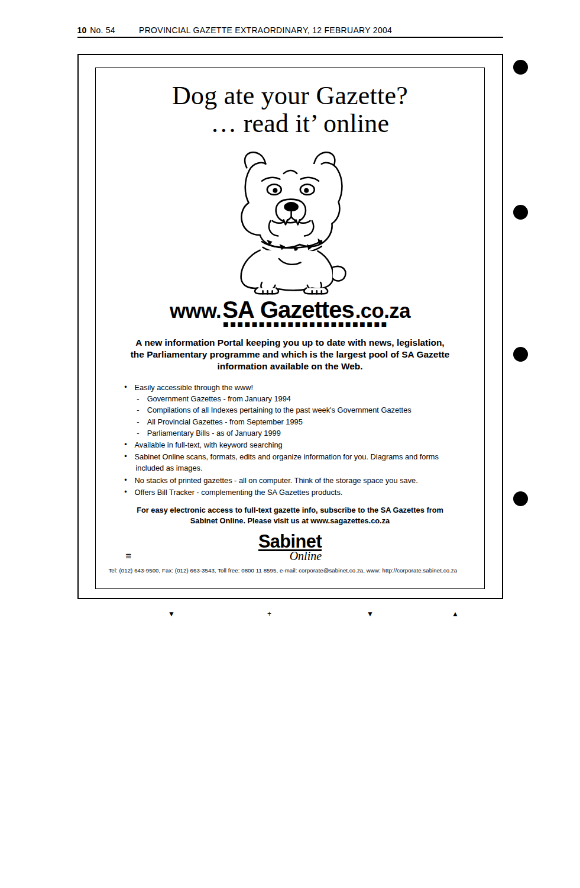10 No. 54 PROVINCIAL GAZETTE EXTRAORDINARY, 12 FEBRUARY 2004
Dog ate your Gazette? … read it’ online
www. SA Gazettes.co.za
■■■■■■■■■■■■■■■■■■■■■■■
A new information Portal keeping you up to date with news, legislation,
the Parliamentary programme and which is the largest pool of SA Gazette
information available on the Web.
Easily accessible through the www!
Government Gazettes - from January 1994
Compilations of all Indexes pertaining to the past week's Government Gazettes
All Provincial Gazettes - from September 1995
Parliamentary Bills - as of January 1999
Available in full-text, with keyword searching
Sabinet Online scans, formats, edits and organize information for you. Diagrams and forms included as images.
No stacks of printed gazettes - all on computer. Think of the storage space you save.
Offers Bill Tracker - complementing the SA Gazettes products.
For easy electronic access to full-text gazette info, subscribe to the SA Gazettes from
Sabinet Online. Please visit us at www.sagazettes.co.za
Sabinet Online
Tel: (012) 643-9500, Fax: (012) 663-3543, Toll free: 0800 11 8595, e-mail: corporate@sabinet.co.za, www: http://corporate.sabinet.co.za
▼ + ▼ ▲